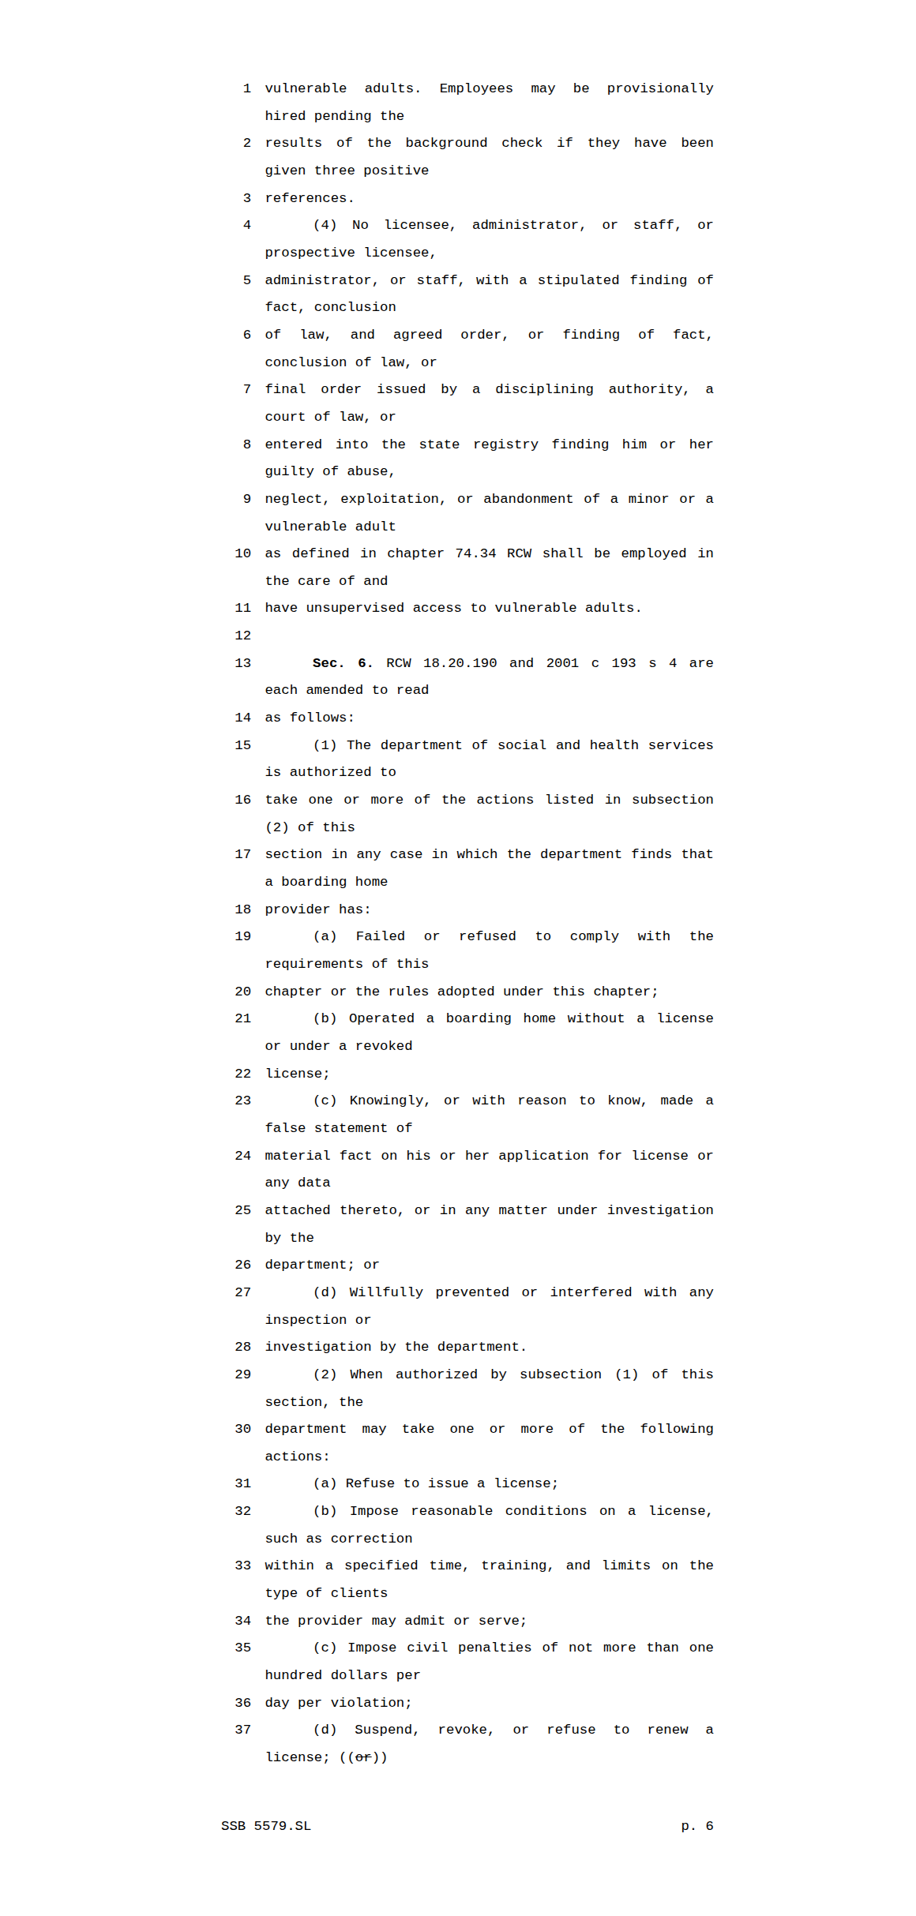vulnerable adults. Employees may be provisionally hired pending the
results of the background check if they have been given three positive
references.
(4) No licensee, administrator, or staff, or prospective licensee,
administrator, or staff, with a stipulated finding of fact, conclusion
of law, and agreed order, or finding of fact, conclusion of law, or
final order issued by a disciplining authority, a court of law, or
entered into the state registry finding him or her guilty of abuse,
neglect, exploitation, or abandonment of a minor or a vulnerable adult
as defined in chapter 74.34 RCW shall be employed in the care of and
have unsupervised access to vulnerable adults.
Sec. 6. RCW 18.20.190 and 2001 c 193 s 4 are each amended to read
as follows:
(1) The department of social and health services is authorized to
take one or more of the actions listed in subsection (2) of this
section in any case in which the department finds that a boarding home
provider has:
(a) Failed or refused to comply with the requirements of this
chapter or the rules adopted under this chapter;
(b) Operated a boarding home without a license or under a revoked
license;
(c) Knowingly, or with reason to know, made a false statement of
material fact on his or her application for license or any data
attached thereto, or in any matter under investigation by the
department; or
(d) Willfully prevented or interfered with any inspection or
investigation by the department.
(2) When authorized by subsection (1) of this section, the
department may take one or more of the following actions:
(a) Refuse to issue a license;
(b) Impose reasonable conditions on a license, such as correction
within a specified time, training, and limits on the type of clients
the provider may admit or serve;
(c) Impose civil penalties of not more than one hundred dollars per
day per violation;
(d) Suspend, revoke, or refuse to renew a license; ((or))
SSB 5579.SL
p. 6